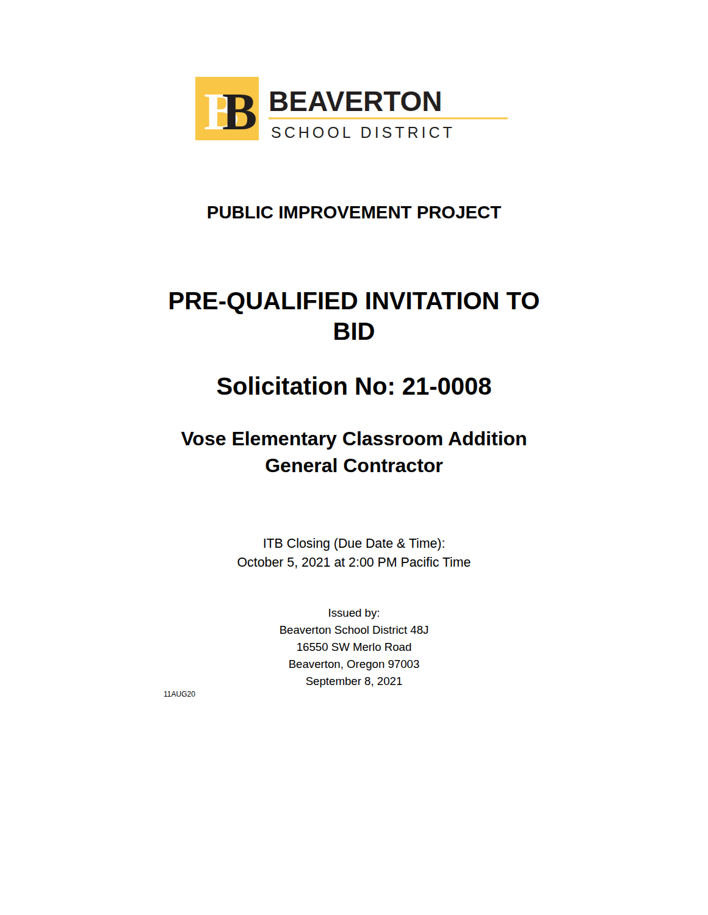B B BEAVERTON SCHOOL DISTRICT
PUBLIC IMPROVEMENT PROJECT
PRE-QUALIFIED INVITATION TO BID
Solicitation No: 21-0008
Vose Elementary Classroom Addition
General Contractor
ITB Closing (Due Date & Time):
October 5, 2021 at 2:00 PM Pacific Time
Issued by:
Beaverton School District 48J
16550 SW Merlo Road
Beaverton, Oregon 97003
September 8, 2021
11AUG20